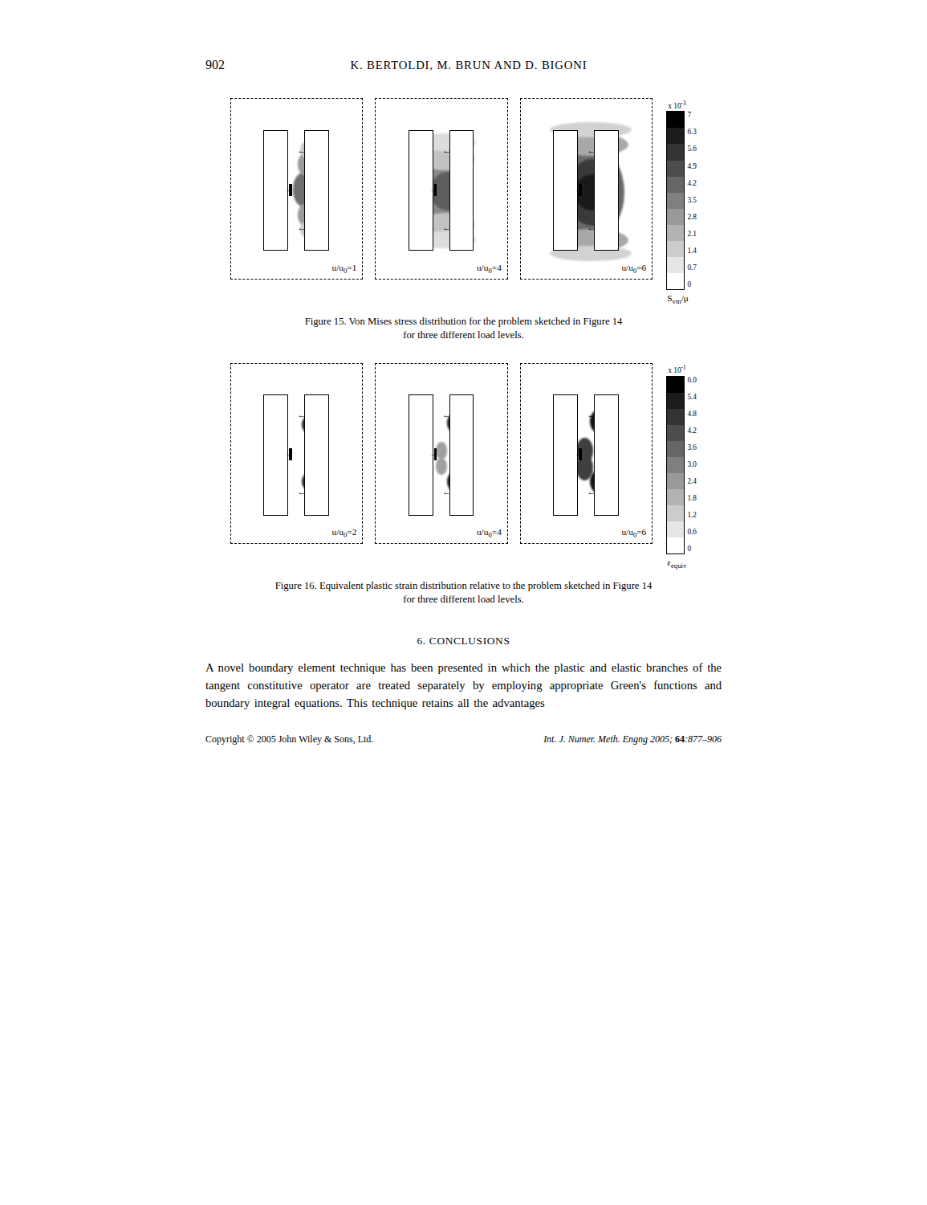902 K. BERTOLDI, M. BRUN AND D. BIGONI
→
←
←
u/u0=1
→
←
←
u/u0=4
→
←
←
u/u0=6
x 10-3
7 6.3 5.6 4.9 4.2 3.5 2.8 2.1 1.4 0.7 0
Svm/μ
Figure 15. Von Mises stress distribution for the problem sketched in Figure 14
for three different load levels.
→
←
←
u/u0=2
→
←
←
u/u0=4
→
←
←
u/u0=6
x 10-1
6.0 5.4 4.8 4.2 3.6 3.0 2.4 1.8 1.2 0.6 0
εequiv
Figure 16. Equivalent plastic strain distribution relative to the problem sketched in Figure 14
for three different load levels.
6. CONCLUSIONS
A novel boundary element technique has been presented in which the plastic and elastic branches of the tangent constitutive operator are treated separately by employing appropriate Green's functions and boundary integral equations. This technique retains all the advantages
Copyright © 2005 John Wiley & Sons, Ltd.
Int. J. Numer. Meth. Engng 2005; 64:877–906